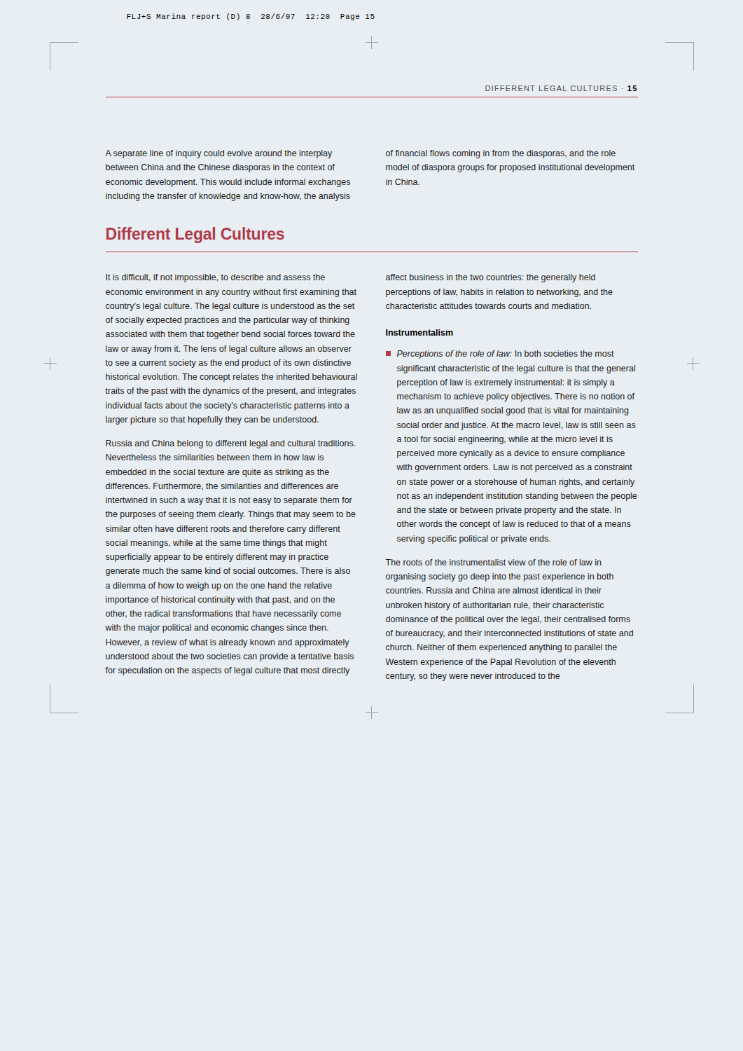FLJ+S Marina report (D) 8 28/6/07 12:20 Page 15
DIFFERENT LEGAL CULTURES · 15
A separate line of inquiry could evolve around the interplay between China and the Chinese diasporas in the context of economic development. This would include informal exchanges including the transfer of knowledge and know-how, the analysis of financial flows coming in from the diasporas, and the role model of diaspora groups for proposed institutional development in China.
Different Legal Cultures
It is difficult, if not impossible, to describe and assess the economic environment in any country without first examining that country's legal culture. The legal culture is understood as the set of socially expected practices and the particular way of thinking associated with them that together bend social forces toward the law or away from it. The lens of legal culture allows an observer to see a current society as the end product of its own distinctive historical evolution. The concept relates the inherited behavioural traits of the past with the dynamics of the present, and integrates individual facts about the society's characteristic patterns into a larger picture so that hopefully they can be understood.
Russia and China belong to different legal and cultural traditions. Nevertheless the similarities between them in how law is embedded in the social texture are quite as striking as the differences. Furthermore, the similarities and differences are intertwined in such a way that it is not easy to separate them for the purposes of seeing them clearly. Things that may seem to be similar often have different roots and therefore carry different social meanings, while at the same time things that might superficially appear to be entirely different may in practice generate much the same kind of social outcomes. There is also a dilemma of how to weigh up on the one hand the relative importance of historical continuity with that past, and on the other, the radical transformations that have necessarily come with the major political and economic changes since then. However, a review of what is already known and approximately understood about the two societies can provide a tentative basis for speculation on the aspects of legal culture that most directly affect business in the two countries: the generally held perceptions of law, habits in relation to networking, and the characteristic attitudes towards courts and mediation.
Instrumentalism
Perceptions of the role of law: In both societies the most significant characteristic of the legal culture is that the general perception of law is extremely instrumental: it is simply a mechanism to achieve policy objectives. There is no notion of law as an unqualified social good that is vital for maintaining social order and justice. At the macro level, law is still seen as a tool for social engineering, while at the micro level it is perceived more cynically as a device to ensure compliance with government orders. Law is not perceived as a constraint on state power or a storehouse of human rights, and certainly not as an independent institution standing between the people and the state or between private property and the state. In other words the concept of law is reduced to that of a means serving specific political or private ends.
The roots of the instrumentalist view of the role of law in organising society go deep into the past experience in both countries. Russia and China are almost identical in their unbroken history of authoritarian rule, their characteristic dominance of the political over the legal, their centralised forms of bureaucracy, and their interconnected institutions of state and church. Neither of them experienced anything to parallel the Western experience of the Papal Revolution of the eleventh century, so they were never introduced to the